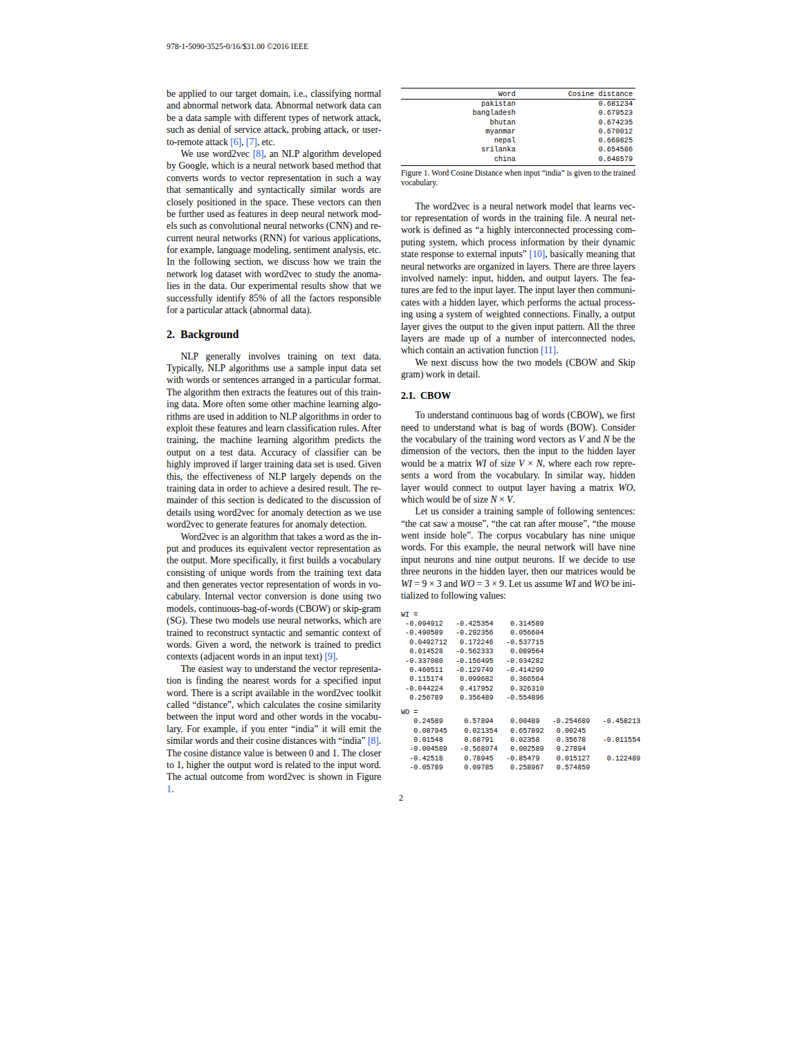978-1-5090-3525-0/16/$31.00 ©2016 IEEE
be applied to our target domain, i.e., classifying normal and abnormal network data. Abnormal network data can be a data sample with different types of network attack, such as denial of service attack, probing attack, or user-to-remote attack [6], [7], etc.
We use word2vec [8], an NLP algorithm developed by Google, which is a neural network based method that converts words to vector representation in such a way that semantically and syntactically similar words are closely positioned in the space. These vectors can then be further used as features in deep neural network models such as convolutional neural networks (CNN) and recurrent neural networks (RNN) for various applications, for example, language modeling, sentiment analysis, etc. In the following section, we discuss how we train the network log dataset with word2vec to study the anomalies in the data. Our experimental results show that we successfully identify 85% of all the factors responsible for a particular attack (abnormal data).
2. Background
NLP generally involves training on text data. Typically, NLP algorithms use a sample input data set with words or sentences arranged in a particular format. The algorithm then extracts the features out of this training data. More often some other machine learning algorithms are used in addition to NLP algorithms in order to exploit these features and learn classification rules. After training, the machine learning algorithm predicts the output on a test data. Accuracy of classifier can be highly improved if larger training data set is used. Given this, the effectiveness of NLP largely depends on the training data in order to achieve a desired result. The remainder of this section is dedicated to the discussion of details using word2vec for anomaly detection as we use word2vec to generate features for anomaly detection.
Word2vec is an algorithm that takes a word as the input and produces its equivalent vector representation as the output. More specifically, it first builds a vocabulary consisting of unique words from the training text data and then generates vector representation of words in vocabulary. Internal vector conversion is done using two models, continuous-bag-of-words (CBOW) or skip-gram (SG). These two models use neural networks, which are trained to reconstruct syntactic and semantic context of words. Given a word, the network is trained to predict contexts (adjacent words in an input text) [9].
The easiest way to understand the vector representation is finding the nearest words for a specified input word. There is a script available in the word2vec toolkit called “distance”, which calculates the cosine similarity between the input word and other words in the vocabulary. For example, if you enter “india” it will emit the similar words and their cosine distances with “india” [8]. The cosine distance value is between 0 and 1. The closer to 1, higher the output word is related to the input word. The actual outcome from word2vec is shown in Figure 1.
| Word | Cosine distance |
| --- | --- |
| pakistan | 0.681234 |
| bangladesh | 0.679523 |
| bhutan | 0.674235 |
| myanmar | 0.670012 |
| nepal | 0.669825 |
| srilanka | 0.654586 |
| china | 0.648579 |
Figure 1. Word Cosine Distance when input “india” is given to the trained vocabulary.
The word2vec is a neural network model that learns vector representation of words in the training file. A neural network is defined as “a highly interconnected processing computing system, which process information by their dynamic state response to external inputs” [10], basically meaning that neural networks are organized in layers. There are three layers involved namely: input, hidden, and output layers. The features are fed to the input layer. The input layer then communicates with a hidden layer, which performs the actual processing using a system of weighted connections. Finally, a output layer gives the output to the given input pattern. All the three layers are made up of a number of interconnected nodes, which contain an activation function [11].
We next discuss how the two models (CBOW and Skip gram) work in detail.
2.1. CBOW
To understand continuous bag of words (CBOW), we first need to understand what is bag of words (BOW). Consider the vocabulary of the training word vectors as V and N be the dimension of the vectors, then the input to the hidden layer would be a matrix WI of size V × N, where each row represents a word from the vocabulary. In similar way, hidden layer would connect to output layer having a matrix WO, which would be of size N × V.
Let us consider a training sample of following sentences: “the cat saw a mouse”, “the cat ran after mouse”, “the mouse went inside hole”. The corpus vocabulary has nine unique words. For this example, the neural network will have nine input neurons and nine output neurons. If we decide to use three neurons in the hidden layer, then our matrices would be WI = 9 × 3 and WO = 3 × 9. Let us assume WI and WO be initialized to following values:
WI = -0.094912 -0.425354 0.314589 -0.490589 -0.292356 0.056604 0.0492712 0.172246 -0.537715 0.014528 -0.562333 0.089564 -0.337080 -0.156495 -0.034282 0.460511 -0.129749 -0.414299 0.115174 0.099682 0.366564 -0.044224 0.417952 0.326310 0.256789 0.356489 -0.554896
WO = 0.24589 0.57894 0.00489 -0.254689 -0.458213 0.087945 0.021354 0.657892 0.00245 0.01548 0.68791 0.02358 0.35678 -0.011554 -0.004589 -0.568974 0.002589 0.27894 -0.42518 0.78945 -0.85479 0.015127 0.122489 -0.05789 0.09785 0.258967 0.574859
2